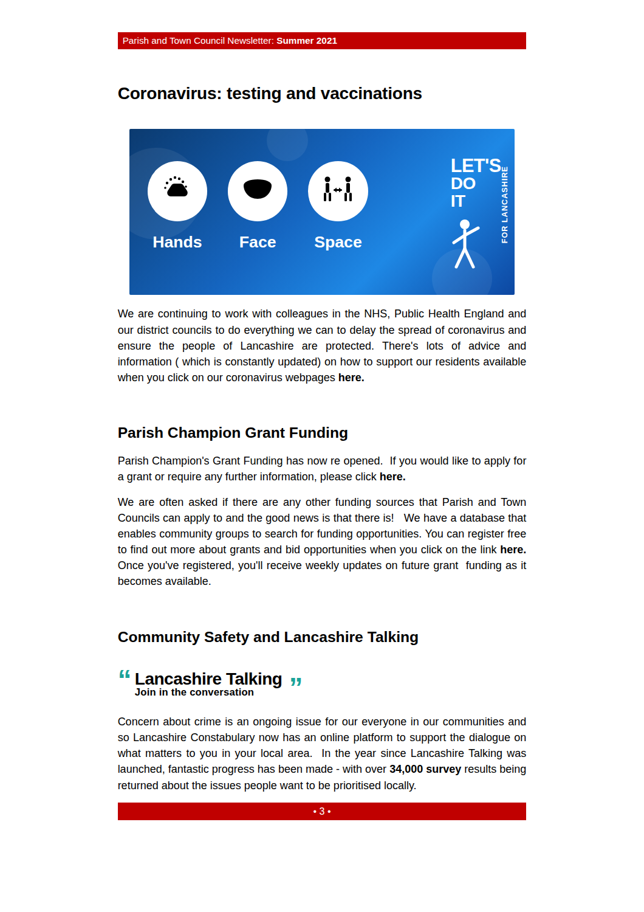Parish and Town Council Newsletter: Summer 2021
Coronavirus: testing and vaccinations
Hands Face Space
LET'S
DO
IT
FOR LANCASHIRE
We are continuing to work with colleagues in the NHS, Public Health England and our district councils to do everything we can to delay the spread of coronavirus and ensure the people of Lancashire are protected. There's lots of advice and information ( which is constantly updated) on how to support our residents available when you click on our coronavirus webpages here.
Parish Champion Grant Funding
Parish Champion's Grant Funding has now re opened. If you would like to apply for a grant or require any further information, please click here.
We are often asked if there are any other funding sources that Parish and Town Councils can apply to and the good news is that there is! We have a database that enables community groups to search for funding opportunities. You can register free to find out more about grants and bid opportunities when you click on the link here. Once you've registered, you'll receive weekly updates on future grant funding as it becomes available.
Community Safety and Lancashire Talking
“
Lancashire Talking
Join in the conversation
”
Concern about crime is an ongoing issue for our everyone in our communities and so Lancashire Constabulary now has an online platform to support the dialogue on what matters to you in your local area. In the year since Lancashire Talking was launched, fantastic progress has been made - with over 34,000 survey results being returned about the issues people want to be prioritised locally.
• 3 •